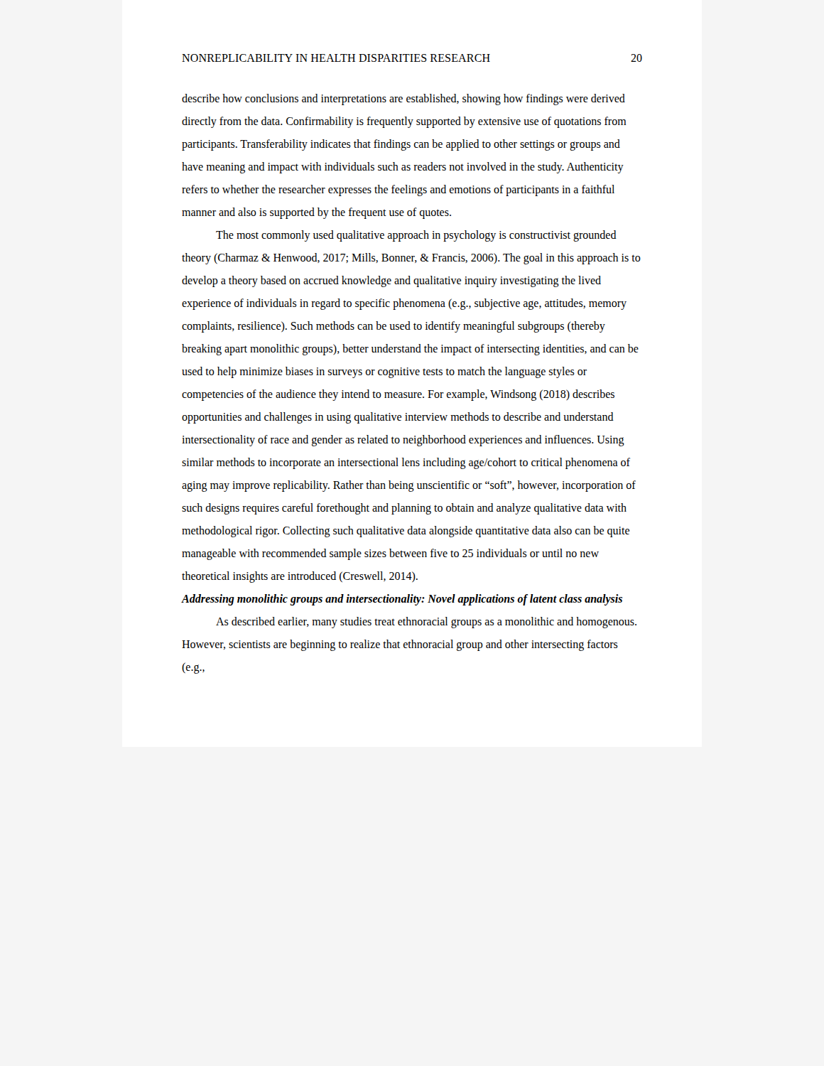Nonreplicability in Health Disparities Research 20
describe how conclusions and interpretations are established, showing how findings were derived directly from the data. Confirmability is frequently supported by extensive use of quotations from participants. Transferability indicates that findings can be applied to other settings or groups and have meaning and impact with individuals such as readers not involved in the study. Authenticity refers to whether the researcher expresses the feelings and emotions of participants in a faithful manner and also is supported by the frequent use of quotes.
The most commonly used qualitative approach in psychology is constructivist grounded theory (Charmaz & Henwood, 2017; Mills, Bonner, & Francis, 2006). The goal in this approach is to develop a theory based on accrued knowledge and qualitative inquiry investigating the lived experience of individuals in regard to specific phenomena (e.g., subjective age, attitudes, memory complaints, resilience). Such methods can be used to identify meaningful subgroups (thereby breaking apart monolithic groups), better understand the impact of intersecting identities, and can be used to help minimize biases in surveys or cognitive tests to match the language styles or competencies of the audience they intend to measure. For example, Windsong (2018) describes opportunities and challenges in using qualitative interview methods to describe and understand intersectionality of race and gender as related to neighborhood experiences and influences. Using similar methods to incorporate an intersectional lens including age/cohort to critical phenomena of aging may improve replicability. Rather than being unscientific or “soft”, however, incorporation of such designs requires careful forethought and planning to obtain and analyze qualitative data with methodological rigor. Collecting such qualitative data alongside quantitative data also can be quite manageable with recommended sample sizes between five to 25 individuals or until no new theoretical insights are introduced (Creswell, 2014).
Addressing monolithic groups and intersectionality: Novel applications of latent class analysis
As described earlier, many studies treat ethnoracial groups as a monolithic and homogenous. However, scientists are beginning to realize that ethnoracial group and other intersecting factors (e.g.,